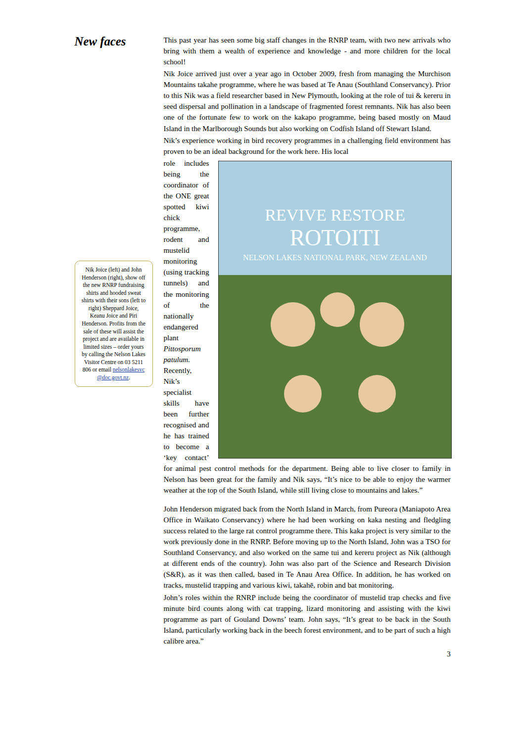New faces
Nik Joice (left) and John Henderson (right), show off the new RNRP fundraising shirts and hooded sweat shirts with their sons (left to right) Sheppard Joice, Keanu Joice and Piri Henderson. Profits from the sale of these will assist the project and are available in limited sizes – order yours by calling the Nelson Lakes Visitor Centre on 03 5211 806 or email nelsonlakesvc@doc.govt.nz.
This past year has seen some big staff changes in the RNRP team, with two new arrivals who bring with them a wealth of experience and knowledge - and more children for the local school!
Nik Joice arrived just over a year ago in October 2009, fresh from managing the Murchison Mountains takahe programme, where he was based at Te Anau (Southland Conservancy). Prior to this Nik was a field researcher based in New Plymouth, looking at the role of tui & kereru in seed dispersal and pollination in a landscape of fragmented forest remnants. Nik has also been one of the fortunate few to work on the kakapo programme, being based mostly on Maud Island in the Marlborough Sounds but also working on Codfish Island off Stewart Island.
Nik’s experience working in bird recovery programmes in a challenging field environment has proven to be an ideal background for the work here. His local
role includes being the coordinator of the ONE great spotted kiwi chick programme, rodent and mustelid monitoring (using tracking tunnels) and the monitoring of the nationally endangered plant Pittosporum patulum. Recently, Nik’s specialist skills have been further recognised and he has trained to become a ‘key contact’ for animal pest control methods for the department. Being able to live closer to family in Nelson has been great for the family and Nik says, “It’s nice to be able to enjoy the warmer weather at the top of the South Island, while still living close to mountains and lakes.”
John Henderson migrated back from the North Island in March, from Pureora (Maniapoto Area Office in Waikato Conservancy) where he had been working on kaka nesting and fledgling success related to the large rat control programme there. This kaka project is very similar to the work previously done in the RNRP. Before moving up to the North Island, John was a TSO for Southland Conservancy, and also worked on the same tui and kereru project as Nik (although at different ends of the country). John was also part of the Science and Research Division (S&R), as it was then called, based in Te Anau Area Office. In addition, he has worked on tracks, mustelid trapping and various kiwi, takahē, robin and bat monitoring.
John’s roles within the RNRP include being the coordinator of mustelid trap checks and five minute bird counts along with cat trapping, lizard monitoring and assisting with the kiwi programme as part of Gouland Downs’ team. John says, “It’s great to be back in the South Island, particularly working back in the beech forest environment, and to be part of such a high calibre area.”
3